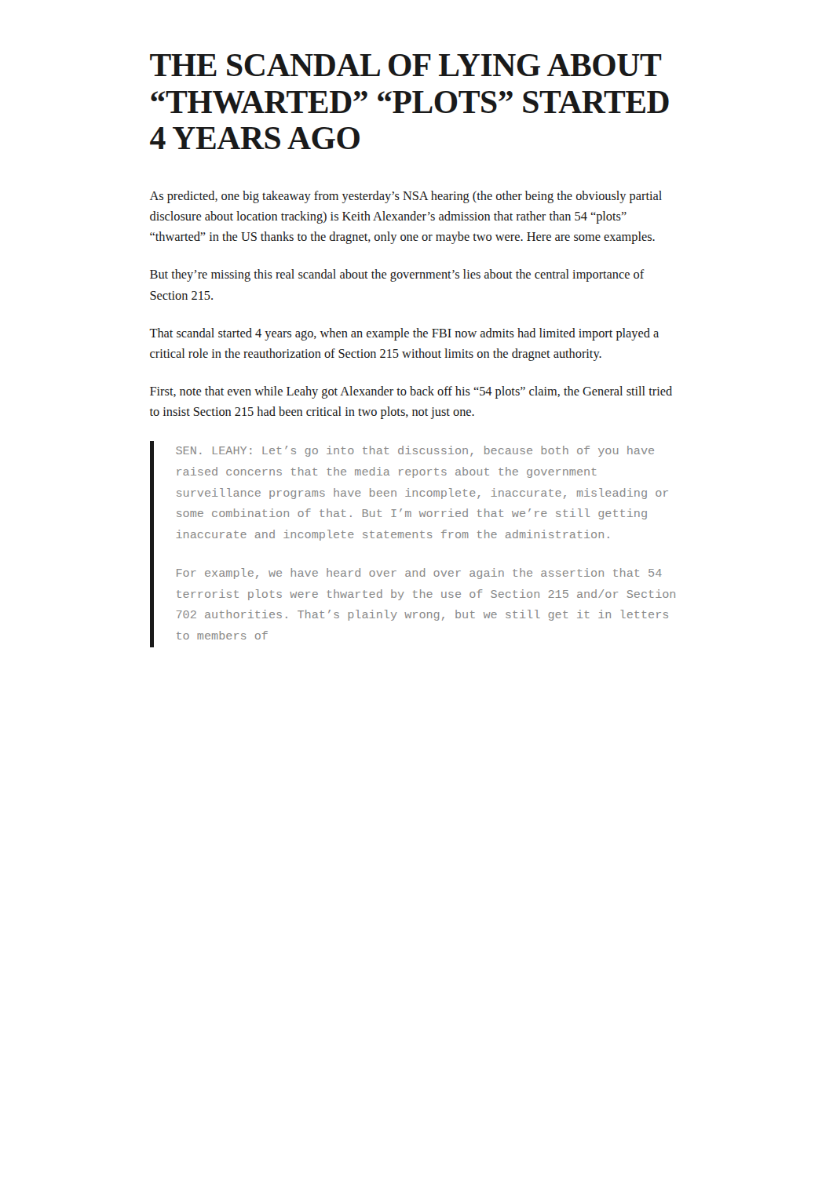The Scandal of Lying About “Thwarted” “Plots” Started 4 Years Ago
As predicted, one big takeaway from yesterday’s NSA hearing (the other being the obviously partial disclosure about location tracking) is Keith Alexander’s admission that rather than 54 “plots” “thwarted” in the US thanks to the dragnet, only one or maybe two were. Here are some examples.
But they’re missing this real scandal about the government’s lies about the central importance of Section 215.
That scandal started 4 years ago, when an example the FBI now admits had limited import played a critical role in the reauthorization of Section 215 without limits on the dragnet authority.
First, note that even while Leahy got Alexander to back off his “54 plots” claim, the General still tried to insist Section 215 had been critical in two plots, not just one.
SEN. LEAHY: Let’s go into that discussion, because both of you have raised concerns that the media reports about the government surveillance programs have been incomplete, inaccurate, misleading or some combination of that. But I’m worried that we’re still getting inaccurate and incomplete statements from the administration.
For example, we have heard over and over again the assertion that 54 terrorist plots were thwarted by the use of Section 215 and/or Section 702 authorities. That’s plainly wrong, but we still get it in letters to members of